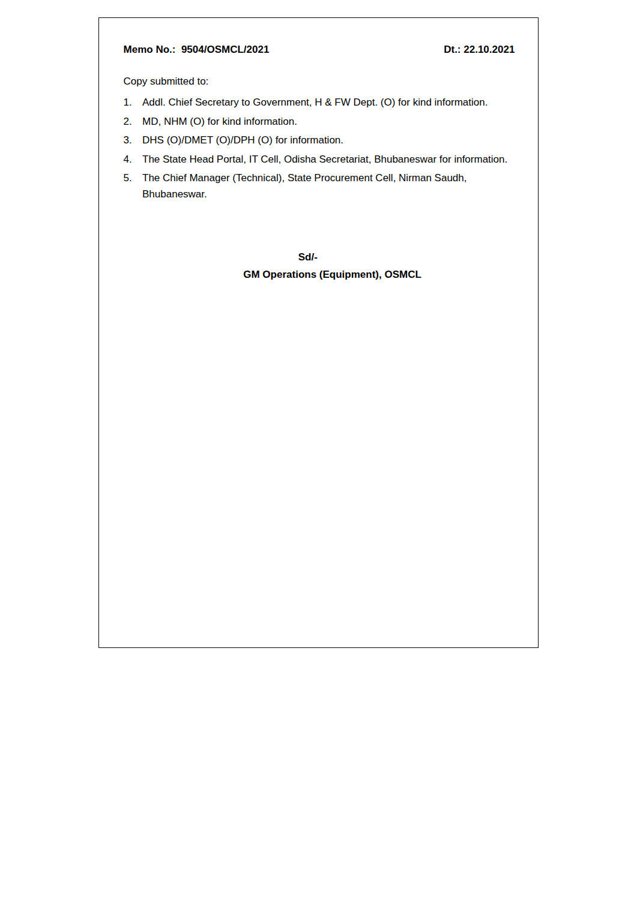Memo No.: 9504/OSMCL/2021 Dt.: 22.10.2021
Copy submitted to:
1. Addl. Chief Secretary to Government, H & FW Dept. (O) for kind information.
2. MD, NHM (O) for kind information.
3. DHS (O)/DMET (O)/DPH (O) for information.
4. The State Head Portal, IT Cell, Odisha Secretariat, Bhubaneswar for information.
5. The Chief Manager (Technical), State Procurement Cell, Nirman Saudh, Bhubaneswar.
Sd/- GM Operations (Equipment), OSMCL